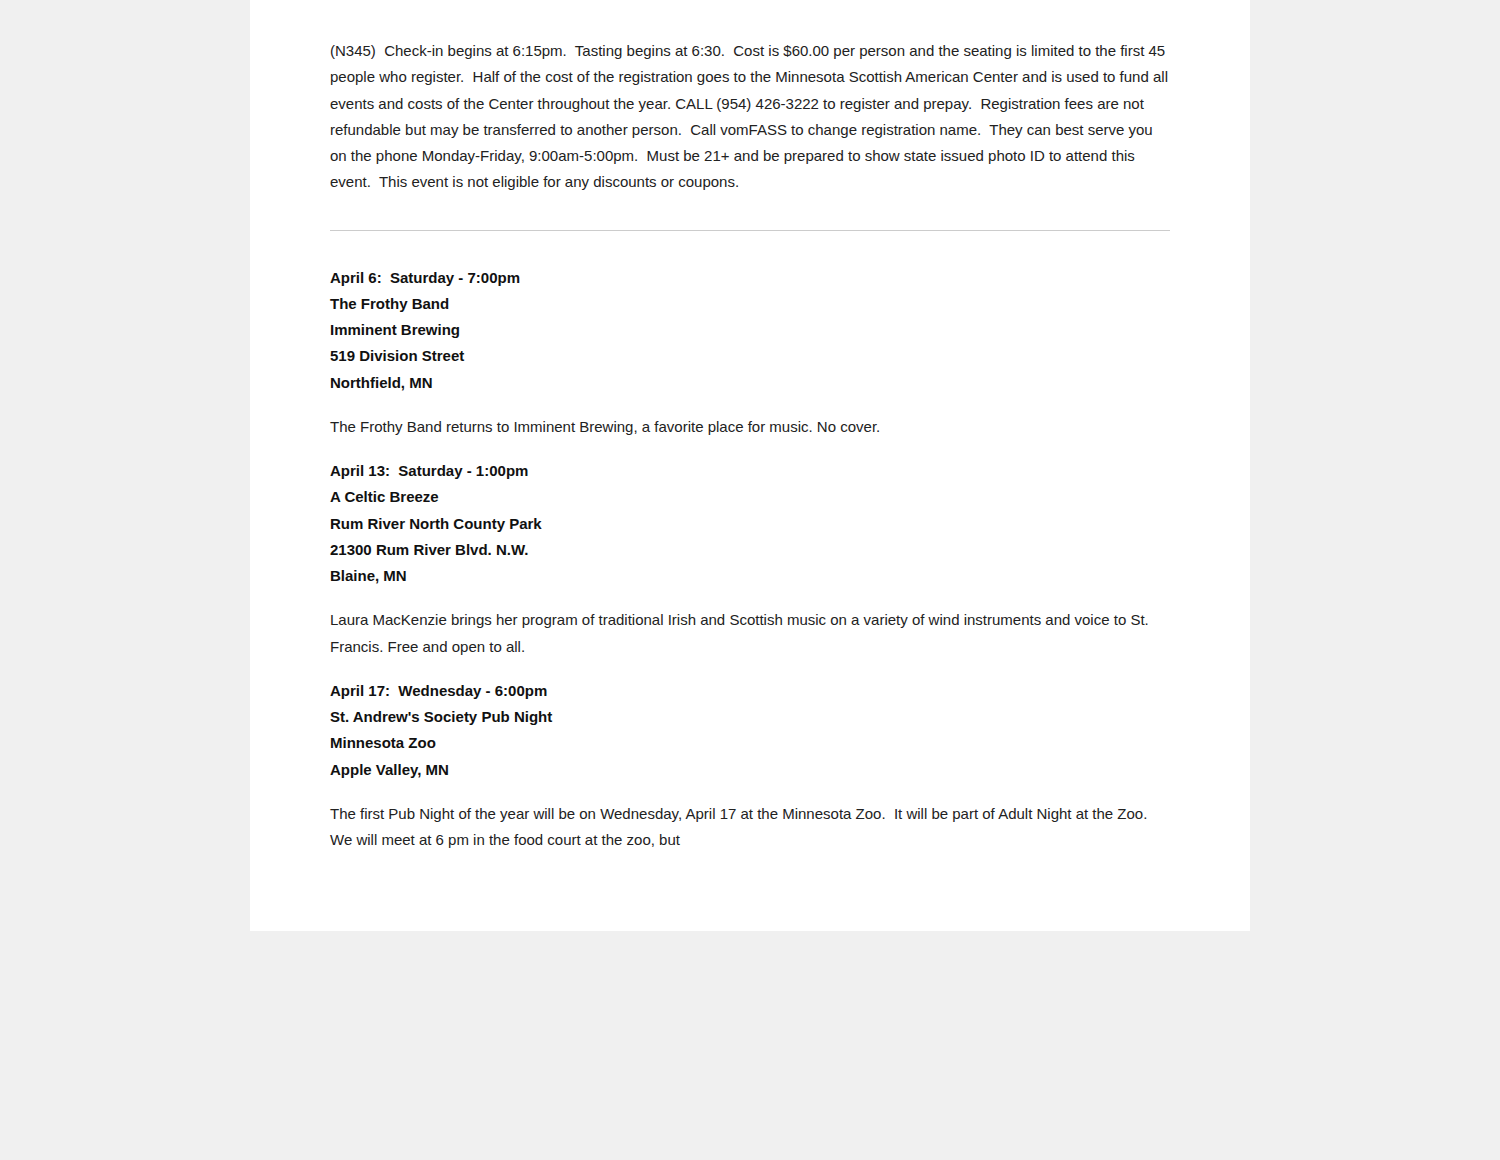(N345) Check-in begins at 6:15pm. Tasting begins at 6:30. Cost is $60.00 per person and the seating is limited to the first 45 people who register. Half of the cost of the registration goes to the Minnesota Scottish American Center and is used to fund all events and costs of the Center throughout the year. CALL (954) 426-3222 to register and prepay. Registration fees are not refundable but may be transferred to another person. Call vomFASS to change registration name. They can best serve you on the phone Monday-Friday, 9:00am-5:00pm. Must be 21+ and be prepared to show state issued photo ID to attend this event. This event is not eligible for any discounts or coupons.
April 6: Saturday - 7:00pm
The Frothy Band
Imminent Brewing
519 Division Street
Northfield, MN
The Frothy Band returns to Imminent Brewing, a favorite place for music. No cover.
April 13: Saturday - 1:00pm
A Celtic Breeze
Rum River North County Park
21300 Rum River Blvd. N.W.
Blaine, MN
Laura MacKenzie brings her program of traditional Irish and Scottish music on a variety of wind instruments and voice to St. Francis. Free and open to all.
April 17: Wednesday - 6:00pm
St. Andrew's Society Pub Night
Minnesota Zoo
Apple Valley, MN
The first Pub Night of the year will be on Wednesday, April 17 at the Minnesota Zoo. It will be part of Adult Night at the Zoo. We will meet at 6 pm in the food court at the zoo, but